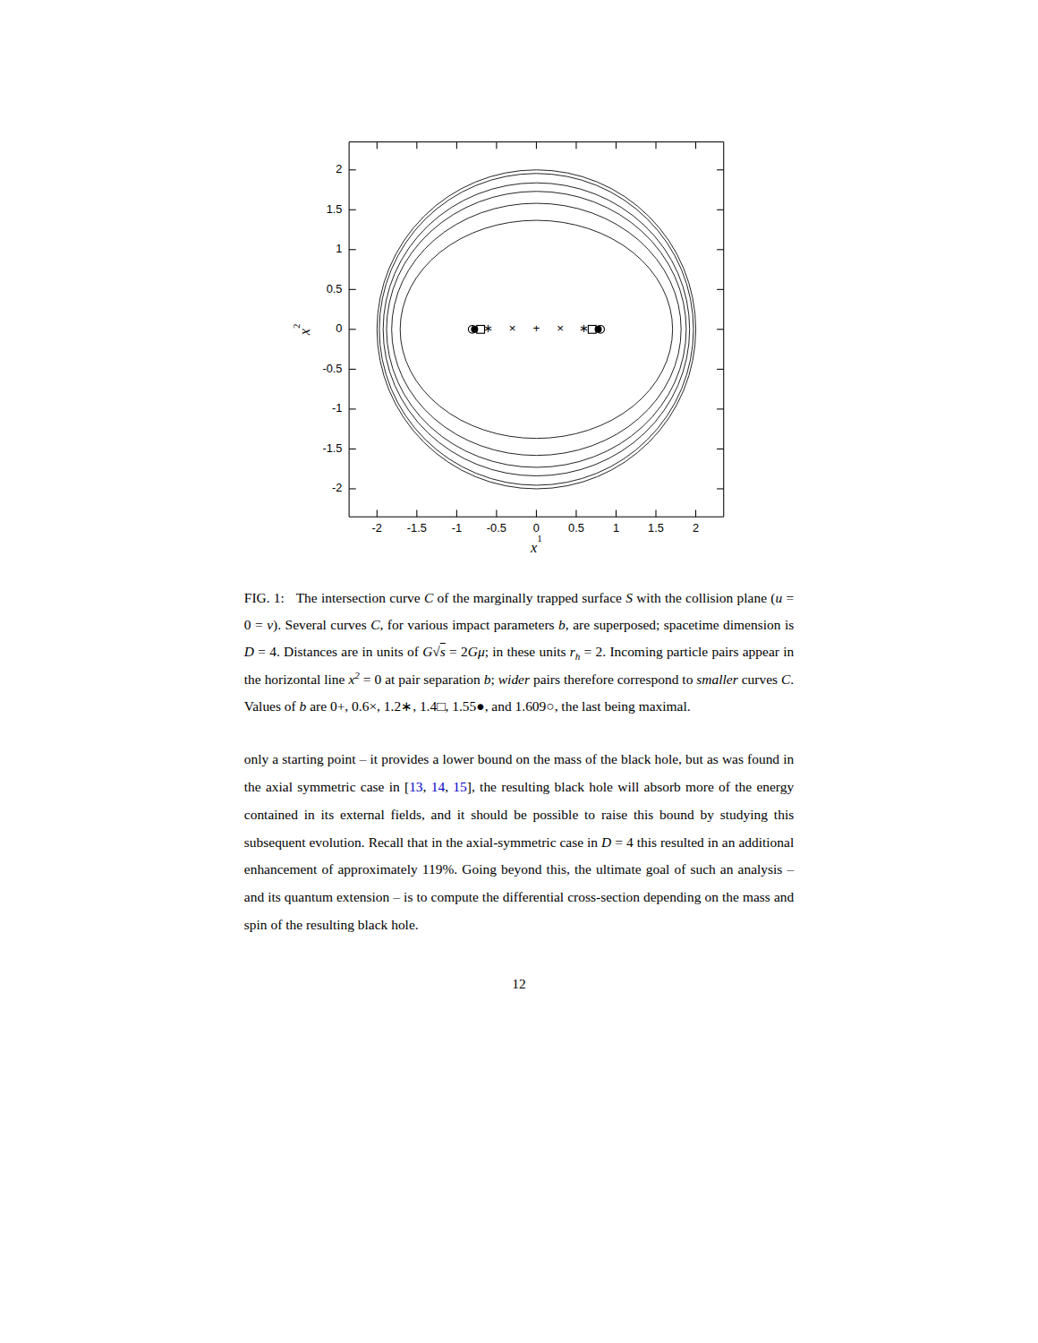Mapping: X(px) = 80 + (x + 2.35) * (440/4.7) ; Y(px) = 30 + (2.35 - y) * (440/4.7) scale = 93.617 px per unit. Center (x=0,y=0) -> (300, 250) 2 1.5 1 0.5 0 -0.5 -1 -1.5 -2 -2 -1.5 -1 -0.5 0 0.5 1 1.5 2 x1 x2 ∗ × + × ∗
FIG. 1: The intersection curve C of the marginally trapped surface S with the collision plane (u = 0 = v). Several curves C, for various impact parameters b, are superposed; spacetime dimension is D = 4. Distances are in units of G√s = 2Gμ; in these units rh = 2. Incoming particle pairs appear in the horizontal line x2 = 0 at pair separation b; wider pairs therefore correspond to smaller curves C. Values of b are 0+, 0.6×, 1.2∗, 1.4□, 1.55●, and 1.609○, the last being maximal.
only a starting point – it provides a lower bound on the mass of the black hole, but as was found in the axial symmetric case in [13, 14, 15], the resulting black hole will absorb more of the energy contained in its external fields, and it should be possible to raise this bound by studying this subsequent evolution. Recall that in the axial-symmetric case in D = 4 this resulted in an additional enhancement of approximately 119%. Going beyond this, the ultimate goal of such an analysis – and its quantum extension – is to compute the differential cross-section depending on the mass and spin of the resulting black hole.
12